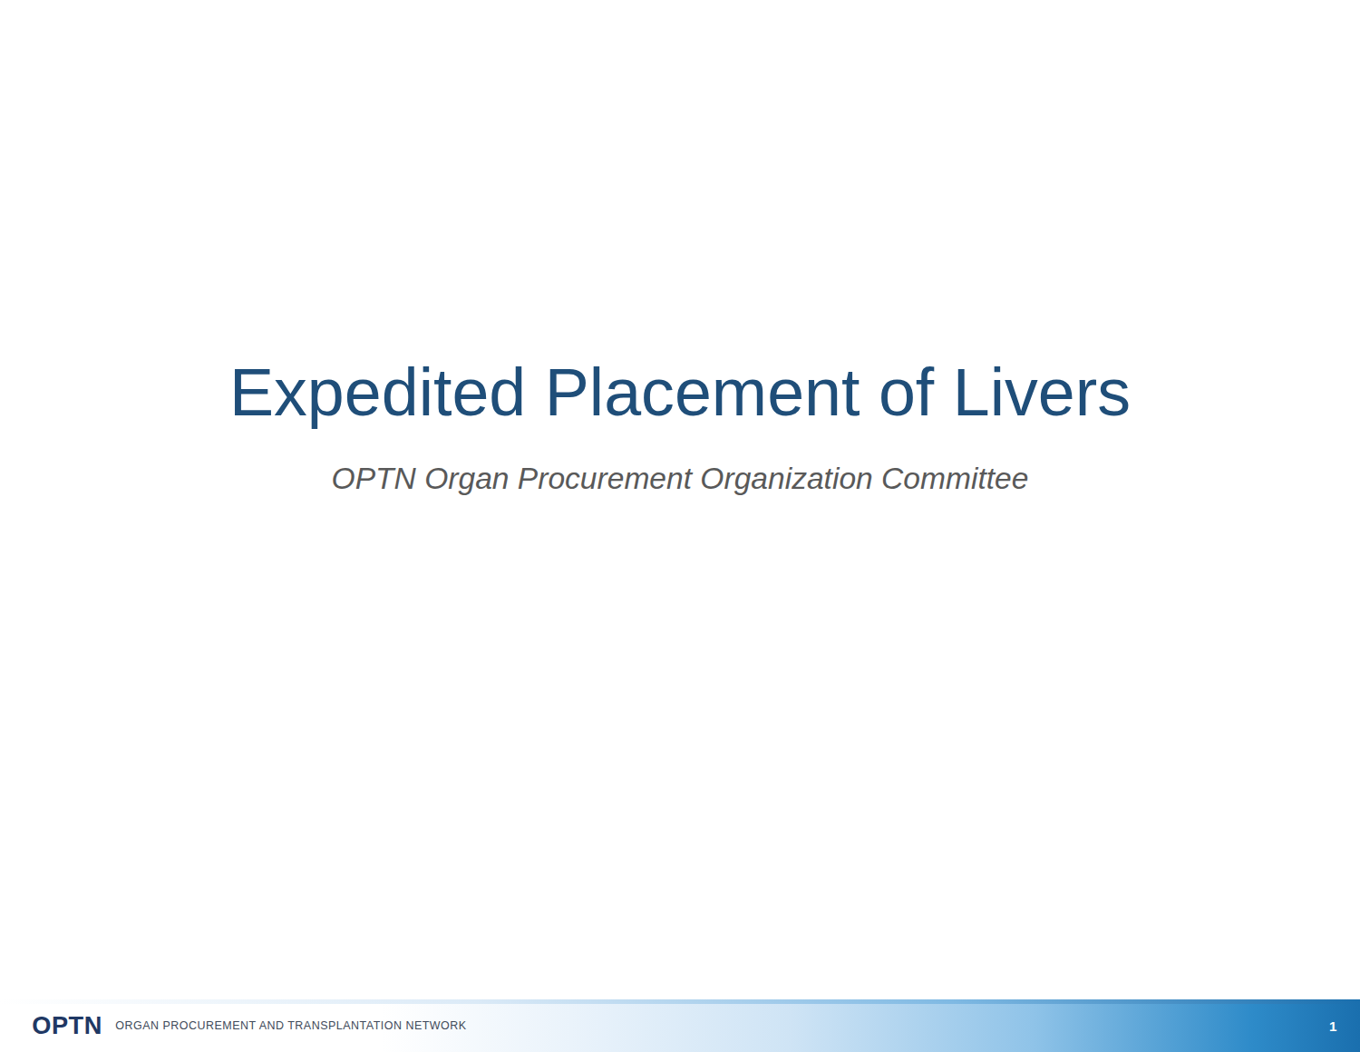Expedited Placement of Livers
OPTN Organ Procurement Organization Committee
OPTN Organ Procurement and Transplantation Network 1